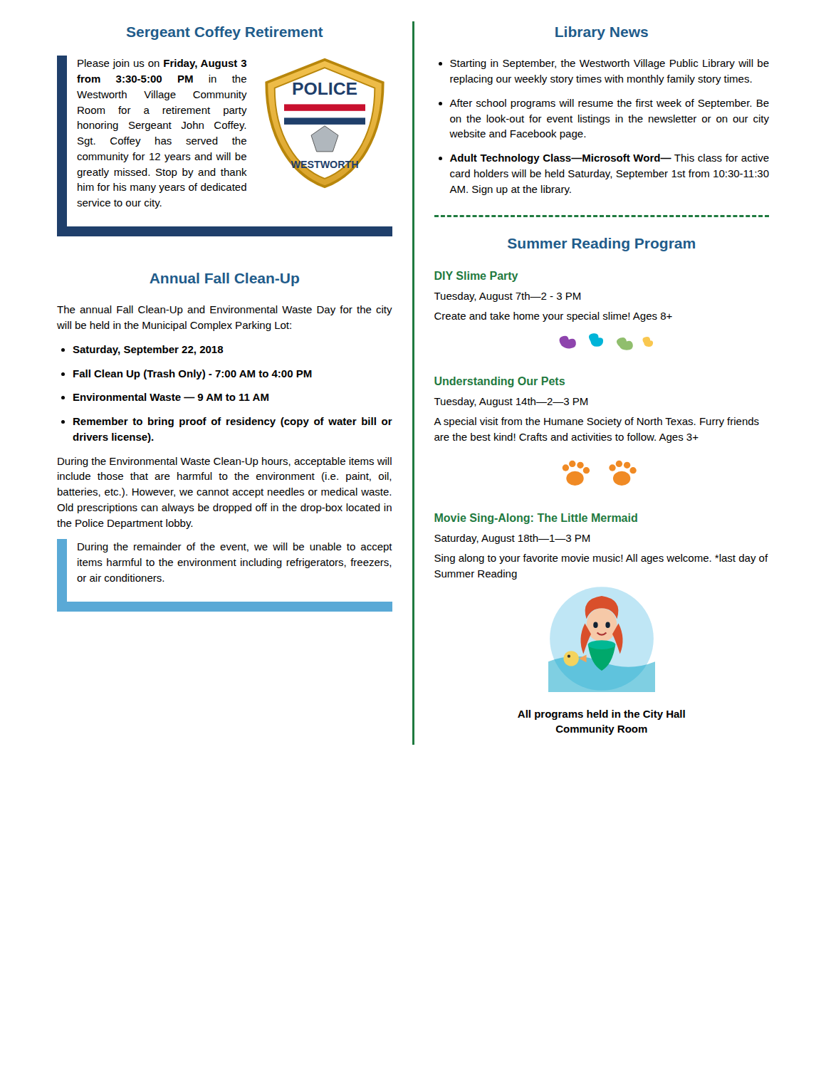Sergeant Coffey Retirement
Please join us on Friday, August 3 from 3:30-5:00 PM in the Westworth Village Community Room for a retirement party honoring Sergeant John Coffey. Sgt. Coffey has served the community for 12 years and will be greatly missed. Stop by and thank him for his many years of dedicated service to our city.
Annual Fall Clean-Up
The annual Fall Clean-Up and Environmental Waste Day for the city will be held in the Municipal Complex Parking Lot:
Saturday, September 22, 2018
Fall Clean Up (Trash Only) - 7:00 AM to 4:00 PM
Environmental Waste — 9 AM to 11 AM
Remember to bring proof of residency (copy of water bill or drivers license).
During the Environmental Waste Clean-Up hours, acceptable items will include those that are harmful to the environment (i.e. paint, oil, batteries, etc.). However, we cannot accept needles or medical waste. Old prescriptions can always be dropped off in the drop-box located in the Police Department lobby.
During the remainder of the event, we will be unable to accept items harmful to the environment including refrigerators, freezers, or air conditioners.
Library News
Starting in September, the Westworth Village Public Library will be replacing our weekly story times with monthly family story times.
After school programs will resume the first week of September. Be on the look-out for event listings in the newsletter or on our city website and Facebook page.
Adult Technology Class—Microsoft Word— This class for active card holders will be held Saturday, September 1st from 10:30-11:30 AM. Sign up at the library.
Summer Reading Program
DIY Slime Party
Tuesday, August 7th—2 - 3 PM
Create and take home your special slime! Ages 8+
Understanding Our Pets
Tuesday, August 14th—2—3 PM
A special visit from the Humane Society of North Texas. Furry friends are the best kind! Crafts and activities to follow. Ages 3+
Movie Sing-Along: The Little Mermaid
Saturday, August 18th—1—3 PM
Sing along to your favorite movie music! All ages welcome. *last day of Summer Reading
All programs held in the City Hall
Community Room